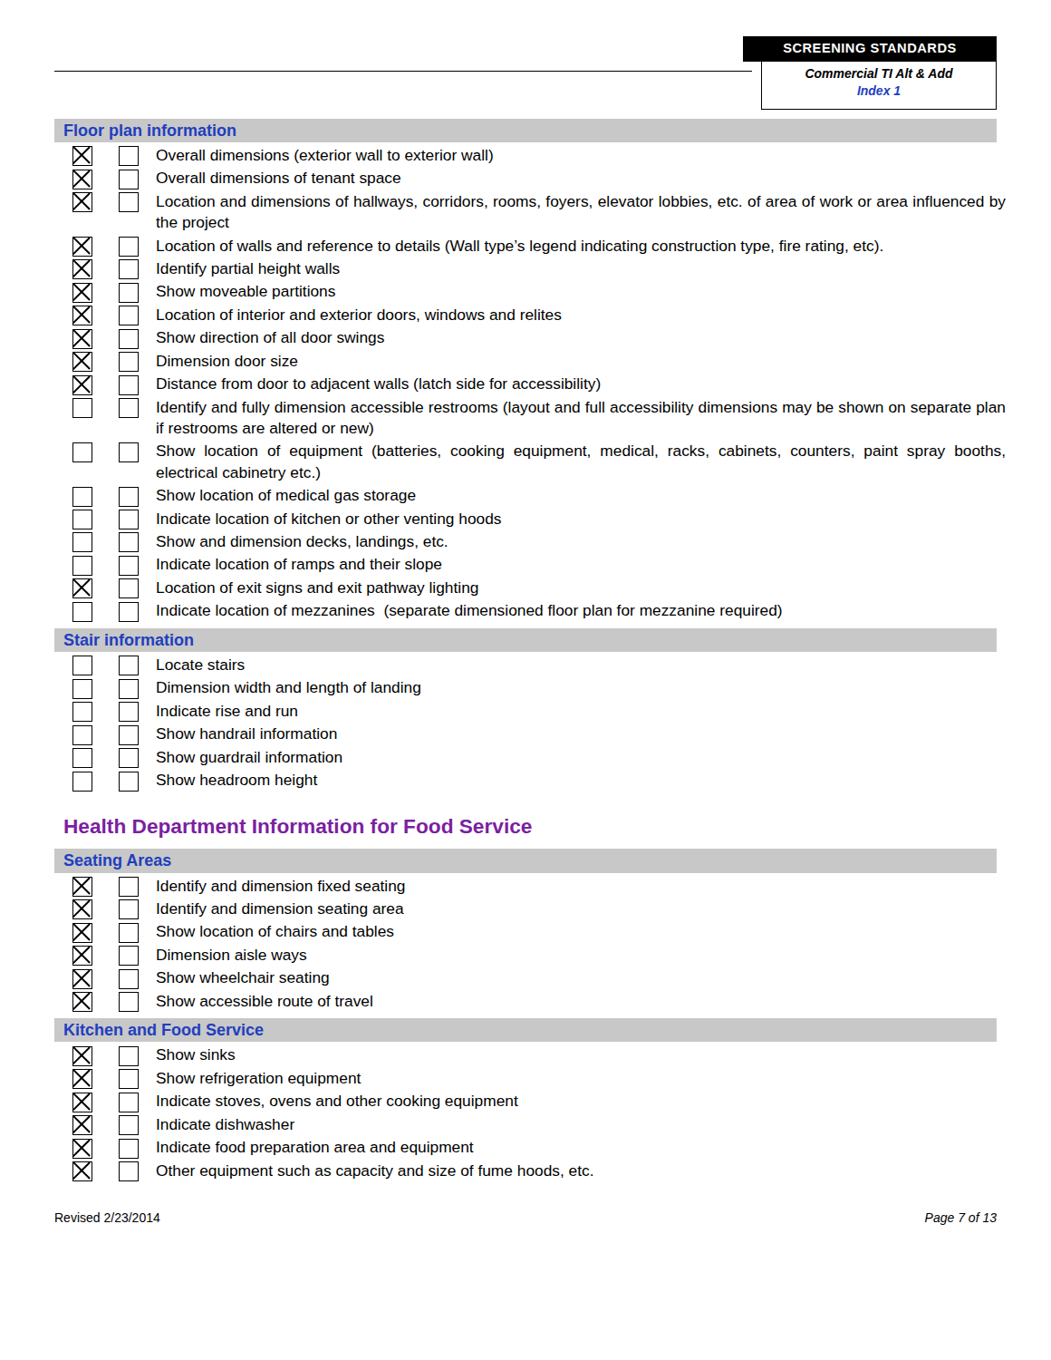SCREENING STANDARDS
Commercial TI Alt & Add
Index 1
Floor plan information
| | | Overall dimensions (exterior wall to exterior wall) |
| | | Overall dimensions of tenant space |
| | | Location and dimensions of hallways, corridors, rooms, foyers, elevator lobbies, etc. of area of work or area influenced by the project |
| | | Location of walls and reference to details (Wall type’s legend indicating construction type, fire rating, etc). |
| | | Identify partial height walls |
| | | Show moveable partitions |
| | | Location of interior and exterior doors, windows and relites |
| | | Show direction of all door swings |
| | | Dimension door size |
| | | Distance from door to adjacent walls (latch side for accessibility) |
| | | Identify and fully dimension accessible restrooms (layout and full accessibility dimensions may be shown on separate plan if restrooms are altered or new) |
| | | Show location of equipment (batteries, cooking equipment, medical, racks, cabinets, counters, paint spray booths, electrical cabinetry etc.) |
| | | Show location of medical gas storage |
| | | Indicate location of kitchen or other venting hoods |
| | | Show and dimension decks, landings, etc. |
| | | Indicate location of ramps and their slope |
| | | Location of exit signs and exit pathway lighting |
| | | Indicate location of mezzanines (separate dimensioned floor plan for mezzanine required) |
Stair information
| | | Locate stairs |
| | | Dimension width and length of landing |
| | | Indicate rise and run |
| | | Show handrail information |
| | | Show guardrail information |
| | | Show headroom height |
Health Department Information for Food Service
Seating Areas
| | | Identify and dimension fixed seating |
| | | Identify and dimension seating area |
| | | Show location of chairs and tables |
| | | Dimension aisle ways |
| | | Show wheelchair seating |
| | | Show accessible route of travel |
Kitchen and Food Service
| | | Show sinks |
| | | Show refrigeration equipment |
| | | Indicate stoves, ovens and other cooking equipment |
| | | Indicate dishwasher |
| | | Indicate food preparation area and equipment |
| | | Other equipment such as capacity and size of fume hoods, etc. |
Revised 2/23/2014
Page 7 of 13